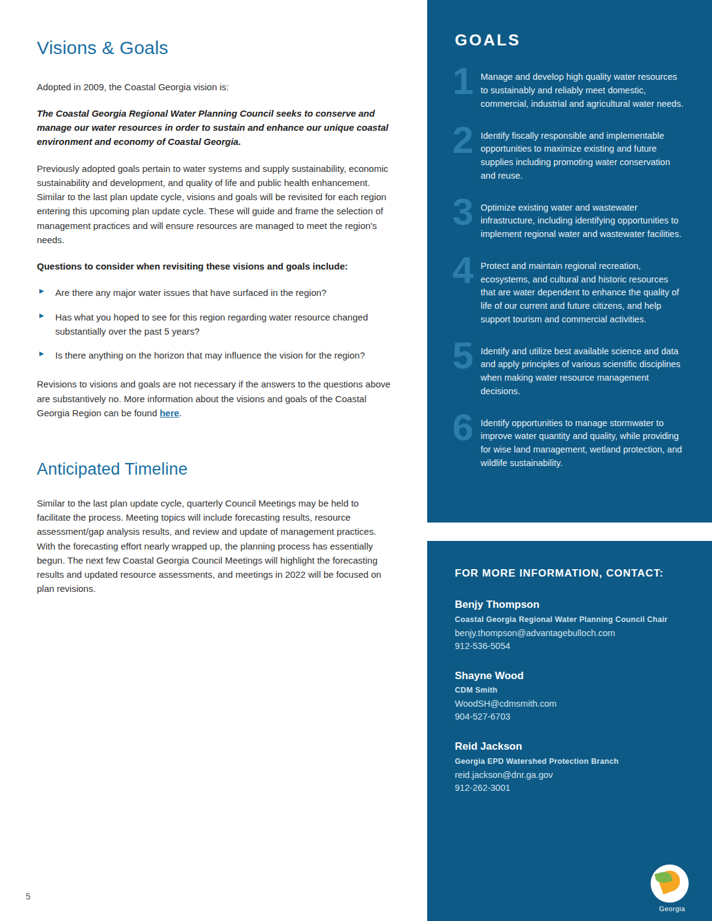Visions & Goals
Adopted in 2009, the Coastal Georgia vision is:
The Coastal Georgia Regional Water Planning Council seeks to conserve and manage our water resources in order to sustain and enhance our unique coastal environment and economy of Coastal Georgia.
Previously adopted goals pertain to water systems and supply sustainability, economic sustainability and development, and quality of life and public health enhancement. Similar to the last plan update cycle, visions and goals will be revisited for each region entering this upcoming plan update cycle. These will guide and frame the selection of management practices and will ensure resources are managed to meet the region's needs.
Questions to consider when revisiting these visions and goals include:
Are there any major water issues that have surfaced in the region?
Has what you hoped to see for this region regarding water resource changed substantially over the past 5 years?
Is there anything on the horizon that may influence the vision for the region?
Revisions to visions and goals are not necessary if the answers to the questions above are substantively no. More information about the visions and goals of the Coastal Georgia Region can be found here.
Anticipated Timeline
Similar to the last plan update cycle, quarterly Council Meetings may be held to facilitate the process. Meeting topics will include forecasting results, resource assessment/gap analysis results, and review and update of management practices. With the forecasting effort nearly wrapped up, the planning process has essentially begun. The next few Coastal Georgia Council Meetings will highlight the forecasting results and updated resource assessments, and meetings in 2022 will be focused on plan revisions.
5
GOALS
1 Manage and develop high quality water resources to sustainably and reliably meet domestic, commercial, industrial and agricultural water needs.
2 Identify fiscally responsible and implementable opportunities to maximize existing and future supplies including promoting water conservation and reuse.
3 Optimize existing water and wastewater infrastructure, including identifying opportunities to implement regional water and wastewater facilities.
4 Protect and maintain regional recreation, ecosystems, and cultural and historic resources that are water dependent to enhance the quality of life of our current and future citizens, and help support tourism and commercial activities.
5 Identify and utilize best available science and data and apply principles of various scientific disciplines when making water resource management decisions.
6 Identify opportunities to manage stormwater to improve water quantity and quality, while providing for wise land management, wetland protection, and wildlife sustainability.
FOR MORE INFORMATION, CONTACT:
Benjy Thompson
Coastal Georgia Regional Water Planning Council Chair
benjy.thompson@advantagebulloch.com
912-536-5054
Shayne Wood
CDM Smith
WoodSH@cdmsmith.com
904-527-6703
Reid Jackson
Georgia EPD Watershed Protection Branch
reid.jackson@dnr.ga.gov
912-262-3001
Georgia